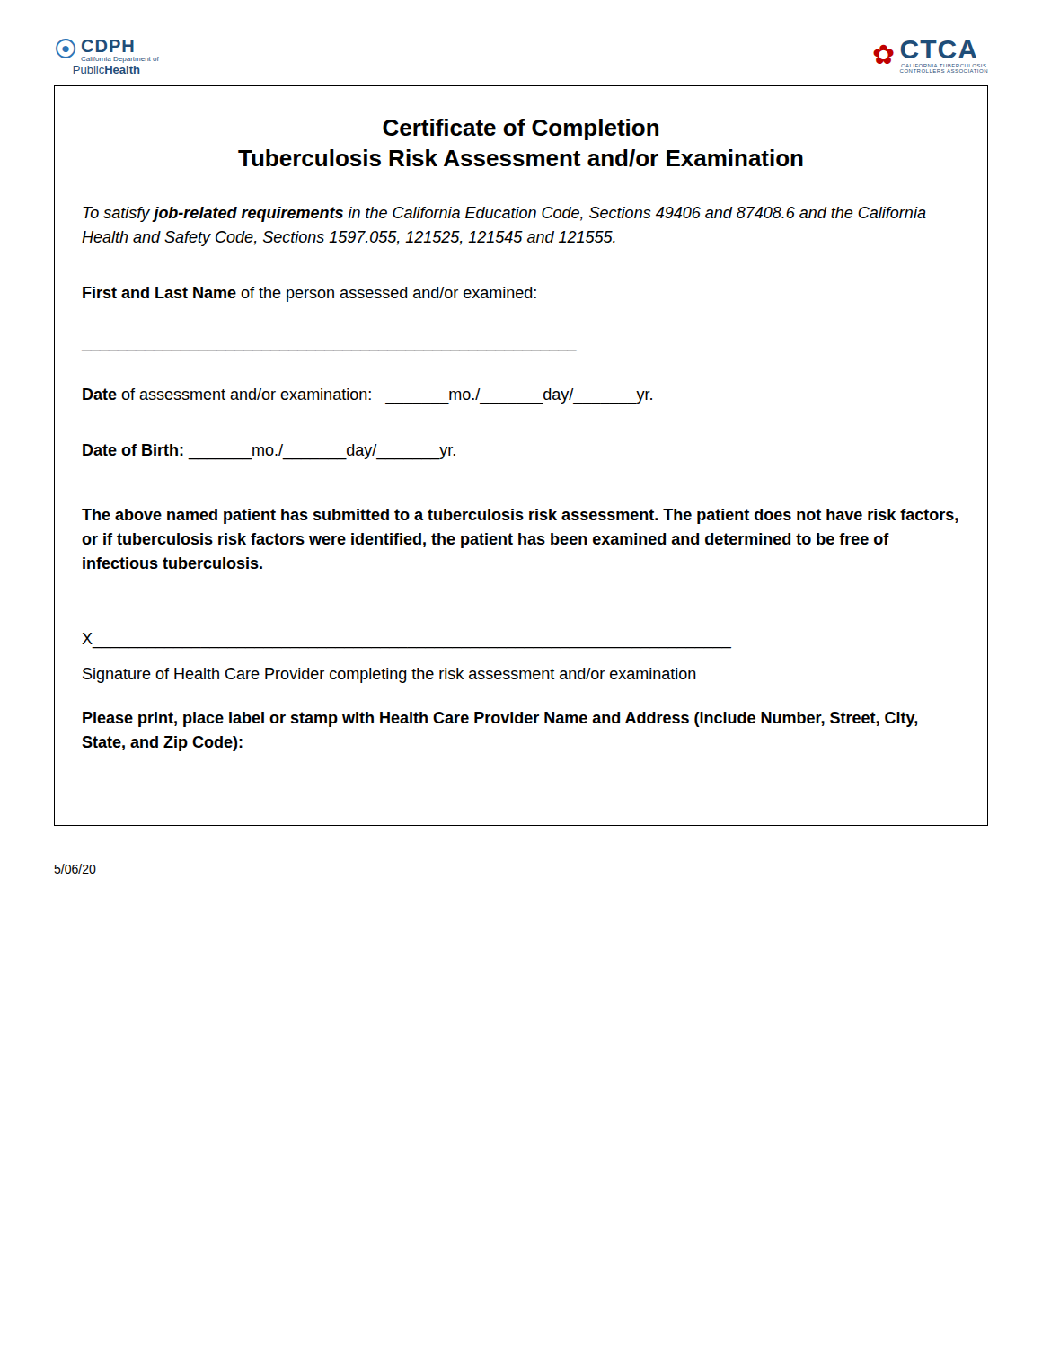⦿
CDPH
California Department of
PublicHealth
✿
CTCA
CALIFORNIA TUBERCULOSIS
CONTROLLERS ASSOCIATION
Certificate of Completion
Tuberculosis Risk Assessment and/or Examination
To satisfy job-related requirements in the California Education Code, Sections 49406 and 87408.6 and the California Health and Safety Code, Sections 1597.055, 121525, 121545 and 121555.
First and Last Name of the person assessed and/or examined:
_______________________________________________________
Date of assessment and/or examination: _______mo./_______day/_______yr.
Date of Birth: _______mo./_______day/_______yr.
The above named patient has submitted to a tuberculosis risk assessment. The patient does not have risk factors, or if tuberculosis risk factors were identified, the patient has been examined and determined to be free of infectious tuberculosis.
X_______________________________________________________________________
Signature of Health Care Provider completing the risk assessment and/or examination
Please print, place label or stamp with Health Care Provider Name and Address (include Number, Street, City, State, and Zip Code):
5/06/20